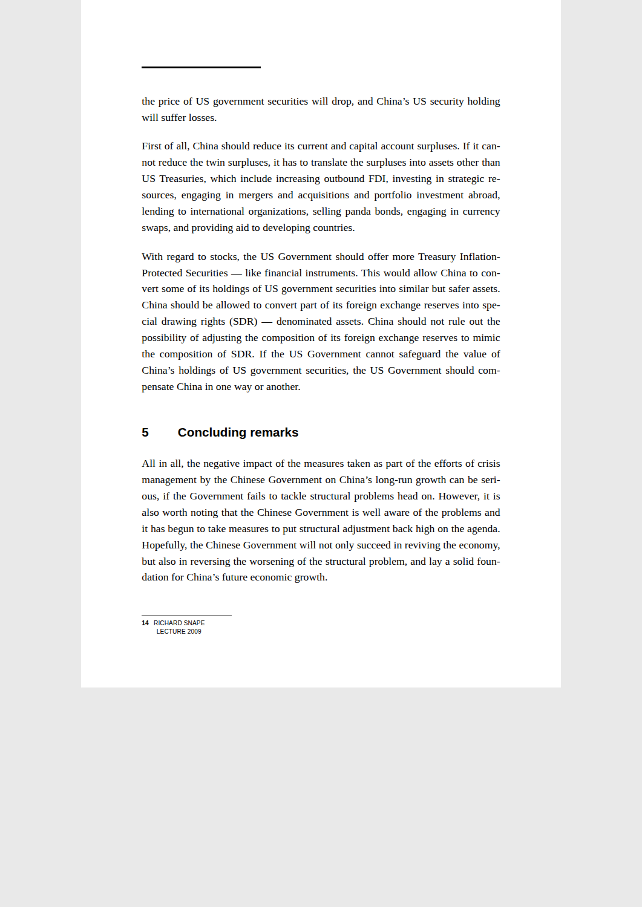the price of US government securities will drop, and China’s US security holding will suffer losses.
First of all, China should reduce its current and capital account surpluses. If it cannot reduce the twin surpluses, it has to translate the surpluses into assets other than US Treasuries, which include increasing outbound FDI, investing in strategic resources, engaging in mergers and acquisitions and portfolio investment abroad, lending to international organizations, selling panda bonds, engaging in currency swaps, and providing aid to developing countries.
With regard to stocks, the US Government should offer more Treasury Inflation-Protected Securities — like financial instruments. This would allow China to convert some of its holdings of US government securities into similar but safer assets. China should be allowed to convert part of its foreign exchange reserves into special drawing rights (SDR) — denominated assets. China should not rule out the possibility of adjusting the composition of its foreign exchange reserves to mimic the composition of SDR. If the US Government cannot safeguard the value of China’s holdings of US government securities, the US Government should compensate China in one way or another.
5 Concluding remarks
All in all, the negative impact of the measures taken as part of the efforts of crisis management by the Chinese Government on China’s long-run growth can be serious, if the Government fails to tackle structural problems head on. However, it is also worth noting that the Chinese Government is well aware of the problems and it has begun to take measures to put structural adjustment back high on the agenda. Hopefully, the Chinese Government will not only succeed in reviving the economy, but also in reversing the worsening of the structural problem, and lay a solid foundation for China’s future economic growth.
14 RICHARD SNAPE LECTURE 2009